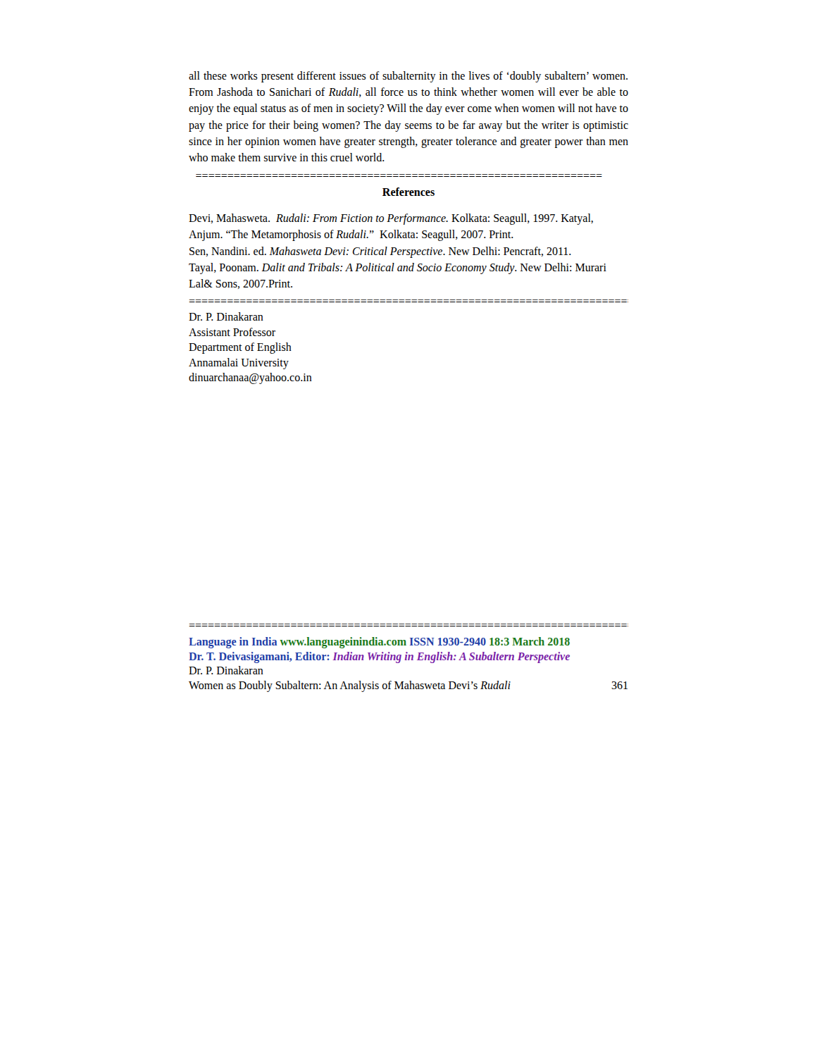all these works present different issues of subalternity in the lives of ‘doubly subaltern’ women. From Jashoda to Sanichari of Rudali, all force us to think whether women will ever be able to enjoy the equal status as of men in society? Will the day ever come when women will not have to pay the price for their being women? The day seems to be far away but the writer is optimistic since in her opinion women have greater strength, greater tolerance and greater power than men who make them survive in this cruel world.
================================================================
References
Devi, Mahasweta. Rudali: From Fiction to Performance. Kolkata: Seagull, 1997. Katyal, Anjum. “The Metamorphosis of Rudali.” Kolkata: Seagull, 2007. Print.
Sen, Nandini. ed. Mahasweta Devi: Critical Perspective. New Delhi: Pencraft, 2011.
Tayal, Poonam. Dalit and Tribals: A Political and Socio Economy Study. New Delhi: Murari Lal& Sons, 2007.Print.
===========================================================================
Dr. P. Dinakaran
Assistant Professor
Department of English
Annamalai University
dinuarchanaa@yahoo.co.in
===========================================================================
Language in India www.languageinindia.com ISSN 1930-2940 18:3 March 2018
Dr. T. Deivasigamani, Editor: Indian Writing in English: A Subaltern Perspective
Dr. P. Dinakaran
Women as Doubly Subaltern: An Analysis of Mahasweta Devi’s Rudali 361